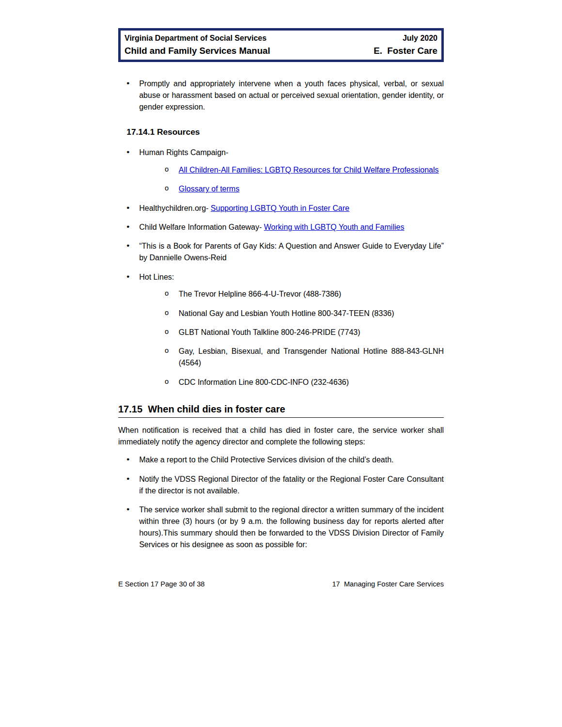Virginia Department of Social Services July 2020
Child and Family Services Manual E. Foster Care
Promptly and appropriately intervene when a youth faces physical, verbal, or sexual abuse or harassment based on actual or perceived sexual orientation, gender identity, or gender expression.
17.14.1 Resources
Human Rights Campaign-
All Children-All Families: LGBTQ Resources for Child Welfare Professionals
Glossary of terms
Healthychildren.org- Supporting LGBTQ Youth in Foster Care
Child Welfare Information Gateway- Working with LGBTQ Youth and Families
“This is a Book for Parents of Gay Kids: A Question and Answer Guide to Everyday Life” by Dannielle Owens-Reid
Hot Lines:
The Trevor Helpline 866-4-U-Trevor (488-7386)
National Gay and Lesbian Youth Hotline 800-347-TEEN (8336)
GLBT National Youth Talkline 800-246-PRIDE (7743)
Gay, Lesbian, Bisexual, and Transgender National Hotline 888-843-GLNH (4564)
CDC Information Line 800-CDC-INFO (232-4636)
17.15 When child dies in foster care
When notification is received that a child has died in foster care, the service worker shall immediately notify the agency director and complete the following steps:
Make a report to the Child Protective Services division of the child’s death.
Notify the VDSS Regional Director of the fatality or the Regional Foster Care Consultant if the director is not available.
The service worker shall submit to the regional director a written summary of the incident within three (3) hours (or by 9 a.m. the following business day for reports alerted after hours).This summary should then be forwarded to the VDSS Division Director of Family Services or his designee as soon as possible for:
E Section 17 Page 30 of 38 17 Managing Foster Care Services